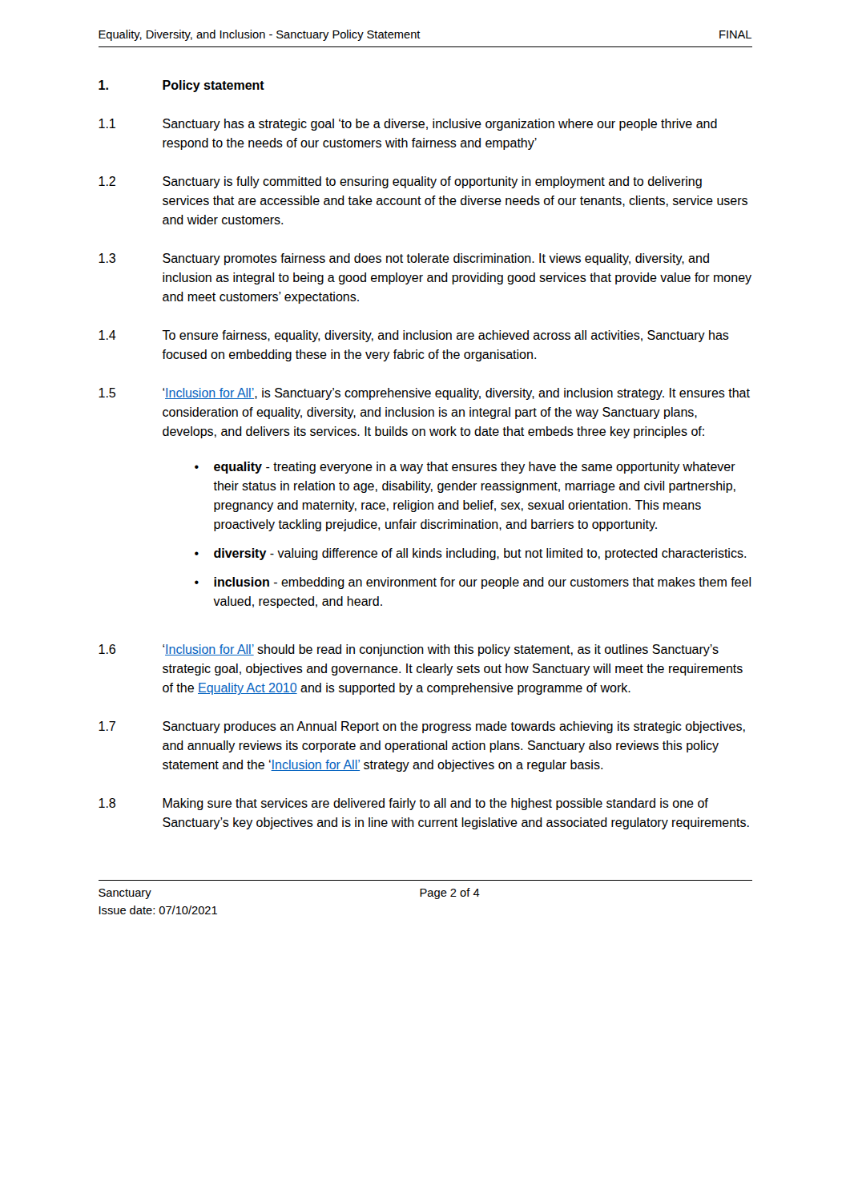Equality, Diversity, and Inclusion - Sanctuary Policy Statement FINAL
1. Policy statement
1.1
Sanctuary has a strategic goal ‘to be a diverse, inclusive organization where our people thrive and respond to the needs of our customers with fairness and empathy’
1.2
Sanctuary is fully committed to ensuring equality of opportunity in employment and to delivering services that are accessible and take account of the diverse needs of our tenants, clients, service users and wider customers.
1.3
Sanctuary promotes fairness and does not tolerate discrimination. It views equality, diversity, and inclusion as integral to being a good employer and providing good services that provide value for money and meet customers’ expectations.
1.4
To ensure fairness, equality, diversity, and inclusion are achieved across all activities, Sanctuary has focused on embedding these in the very fabric of the organisation.
1.5
‘Inclusion for All’, is Sanctuary’s comprehensive equality, diversity, and inclusion strategy. It ensures that consideration of equality, diversity, and inclusion is an integral part of the way Sanctuary plans, develops, and delivers its services. It builds on work to date that embeds three key principles of:
equality - treating everyone in a way that ensures they have the same opportunity whatever their status in relation to age, disability, gender reassignment, marriage and civil partnership, pregnancy and maternity, race, religion and belief, sex, sexual orientation. This means proactively tackling prejudice, unfair discrimination, and barriers to opportunity.
diversity - valuing difference of all kinds including, but not limited to, protected characteristics.
inclusion - embedding an environment for our people and our customers that makes them feel valued, respected, and heard.
1.6
‘Inclusion for All’ should be read in conjunction with this policy statement, as it outlines Sanctuary’s strategic goal, objectives and governance. It clearly sets out how Sanctuary will meet the requirements of the Equality Act 2010 and is supported by a comprehensive programme of work.
1.7
Sanctuary produces an Annual Report on the progress made towards achieving its strategic objectives, and annually reviews its corporate and operational action plans. Sanctuary also reviews this policy statement and the ‘Inclusion for All’ strategy and objectives on a regular basis.
1.8
Making sure that services are delivered fairly to all and to the highest possible standard is one of Sanctuary’s key objectives and is in line with current legislative and associated regulatory requirements.
Sanctuary
Issue date: 07/10/2021
Page 2 of 4